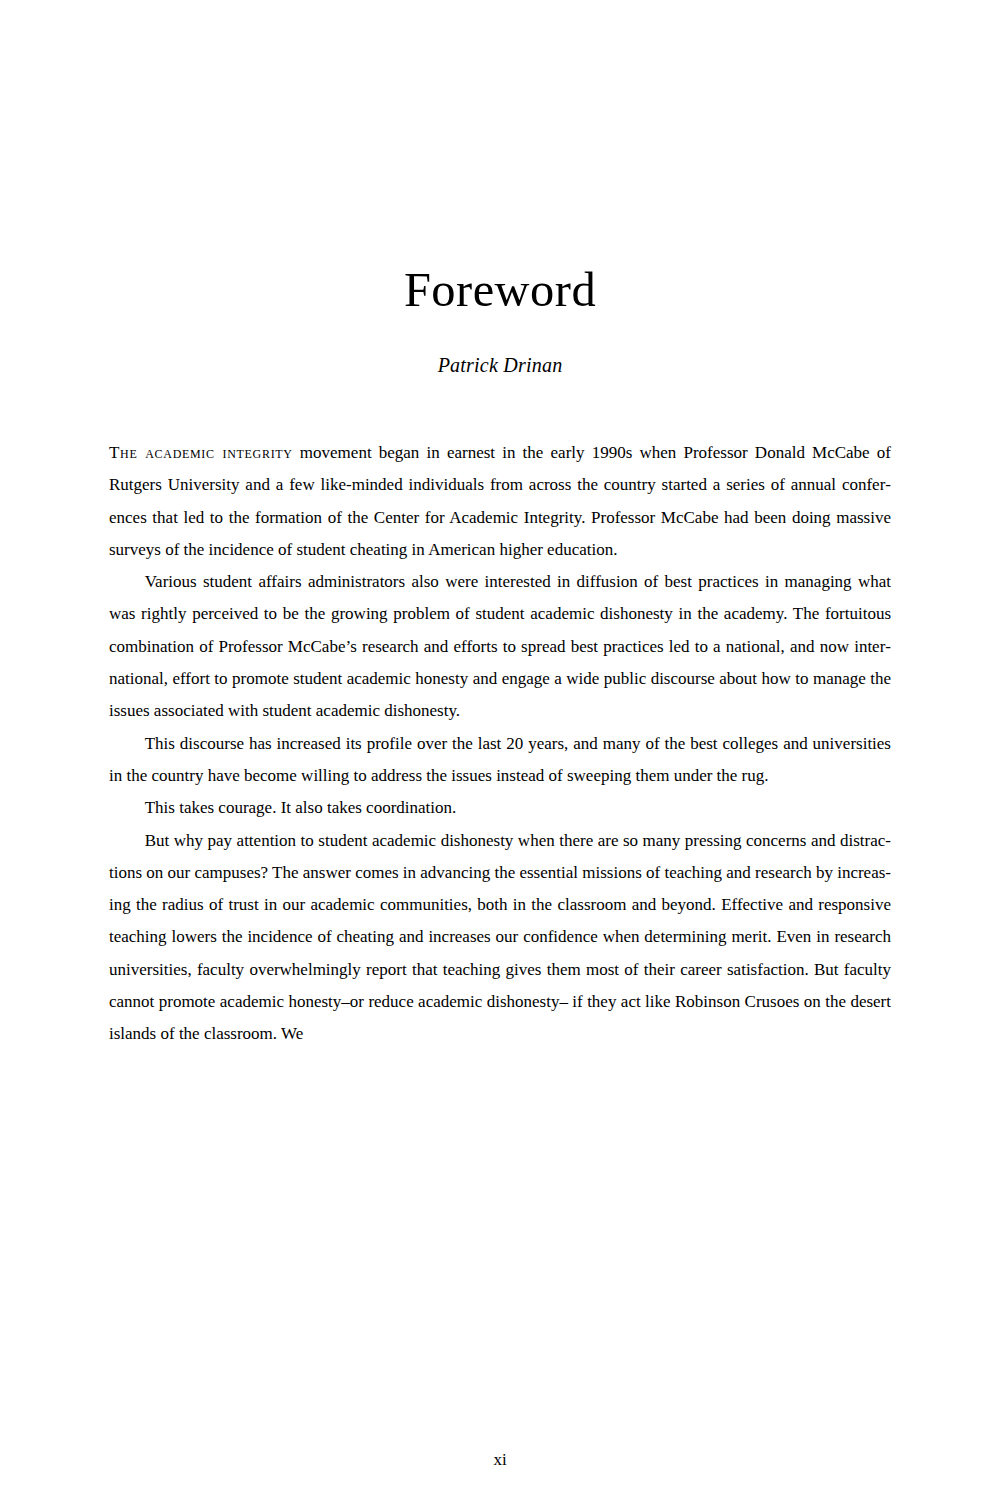Foreword
Patrick Drinan
The academic integrity movement began in earnest in the early 1990s when Professor Donald McCabe of Rutgers University and a few like-minded individuals from across the country started a series of annual conferences that led to the formation of the Center for Academic Integrity. Professor McCabe had been doing massive surveys of the incidence of student cheating in American higher education.
Various student affairs administrators also were interested in diffusion of best practices in managing what was rightly perceived to be the growing problem of student academic dishonesty in the academy. The fortuitous combination of Professor McCabe’s research and efforts to spread best practices led to a national, and now international, effort to promote student academic honesty and engage a wide public discourse about how to manage the issues associated with student academic dishonesty.
This discourse has increased its profile over the last 20 years, and many of the best colleges and universities in the country have become willing to address the issues instead of sweeping them under the rug.
This takes courage. It also takes coordination.
But why pay attention to student academic dishonesty when there are so many pressing concerns and distractions on our campuses? The answer comes in advancing the essential missions of teaching and research by increasing the radius of trust in our academic communities, both in the classroom and beyond. Effective and responsive teaching lowers the incidence of cheating and increases our confidence when determining merit. Even in research universities, faculty overwhelmingly report that teaching gives them most of their career satisfaction. But faculty cannot promote academic honesty–or reduce academic dishonesty– if they act like Robinson Crusoes on the desert islands of the classroom. We
xi